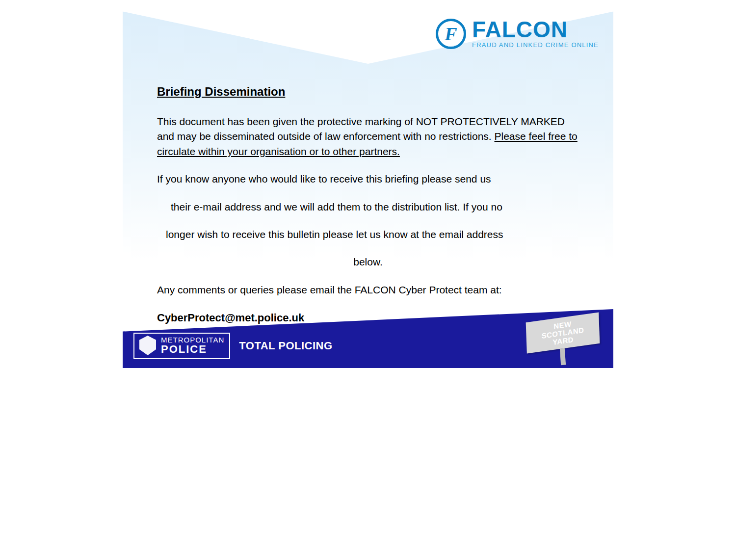F
FALCON
FRAUD AND LINKED CRIME ONLINE
Briefing Dissemination
This document has been given the protective marking of NOT PROTECTIVELY MARKED and may be disseminated outside of law enforcement with no restrictions. Please feel free to circulate within your organisation or to other partners.
If you know anyone who would like to receive this briefing please send us
their e-mail address and we will add them to the distribution list. If you no
longer wish to receive this bulletin please let us know at the email address
below.
Any comments or queries please email the FALCON Cyber Protect team at:
CyberProtect@met.police.uk
METROPOLITAN
POLICE
TOTAL POLICING
NEW
SCOTLAND
YARD